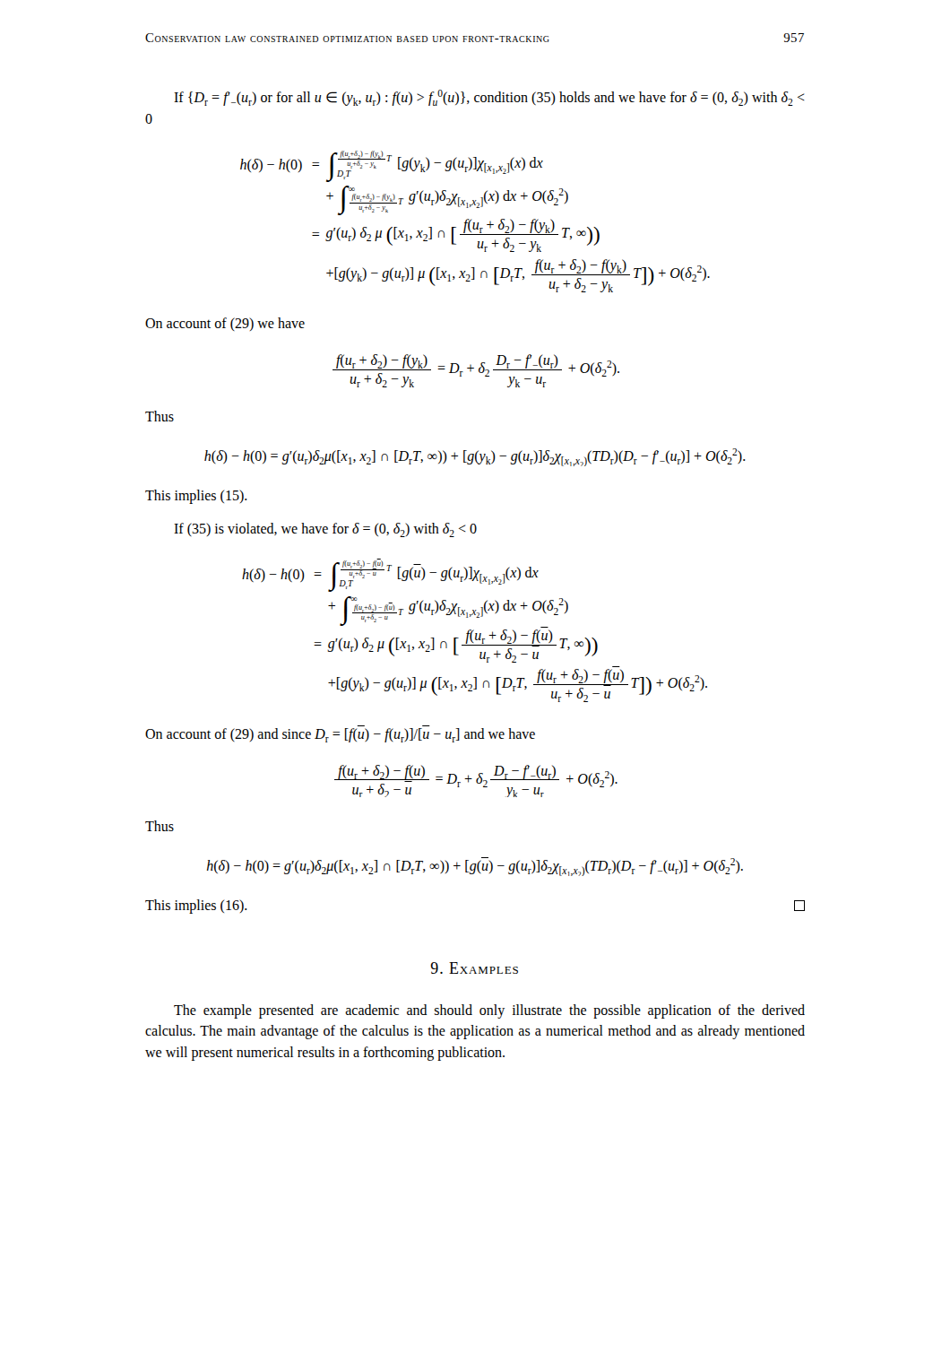Conservation law constrained optimization based upon front-tracking 957
If {Dr = f′−(ur) or for all u ∈ (yk, ur) : f(u) > fu0(u)}, condition (35) holds and we have for δ = (0, δ2) with δ2 < 0
| h ( δ ) − h (0) | = | ∫ f ( u r + δ 2 ) − f ( y k ) u r + δ 2 − y k T D r T [ g ( y k ) − g ( u r )] χ [ x 1 , x 2 ] ( x ) d x |
| | | + ∫ ∞ f ( u r + δ 2 ) − f ( y k ) u r + δ 2 − y k T g ′( u r ) δ 2 χ [ x 1 , x 2 ] ( x ) d x + O ( δ 2 2 ) |
| | = | g ′( u r ) δ 2 μ ( [ x 1 , x 2 ] ∩ [ f ( u r + δ 2 ) − f ( y k ) u r + δ 2 − y k T , ∞ ) ) |
| | | +[ g ( y k ) − g ( u r )] μ ( [ x 1 , x 2 ] ∩ [ D r T , f ( u r + δ 2 ) − f ( y k ) u r + δ 2 − y k T ] ) + O ( δ 2 2 ). |
On account of (29) we have
f(ur + δ2) − f(yk) ur + δ2 − yk = Dr + δ2Dr − f′−(ur) yk − ur + O(δ22).
Thus
h(δ) − h(0) = g′(ur)δ2μ([x1, x2] ∩ [DrT, ∞)) + [g(yk) − g(ur)]δ2χ[x1,x2)(TDr)(Dr − f′−(ur)] + O(δ22).
This implies (15).
If (35) is violated, we have for δ = (0, δ2) with δ2 < 0
| h ( δ ) − h (0) | = | ∫ f ( u r + δ 2 ) − f ( u ) u r + δ 2 − u T D r T [ g ( u ) − g ( u r )] χ [ x 1 , x 2 ] ( x ) d x |
| | | + ∫ ∞ f ( u r + δ 2 ) − f ( u ) u r + δ 2 − u T g ′( u r ) δ 2 χ [ x 1 , x 2 ] ( x ) d x + O ( δ 2 2 ) |
| | = | g ′( u r ) δ 2 μ ( [ x 1 , x 2 ] ∩ [ f ( u r + δ 2 ) − f ( u ) u r + δ 2 − u T , ∞ ) ) |
| | | +[ g ( y k ) − g ( u r )] μ ( [ x 1 , x 2 ] ∩ [ D r T , f ( u r + δ 2 ) − f ( u ) u r + δ 2 − u T ] ) + O ( δ 2 2 ). |
On account of (29) and since Dr = [f(u) − f(ur)]/[u − ur] and we have
f(ur + δ2) − f(u) ur + δ2 − u = Dr + δ2Dr − f′−(ur) yk − ur + O(δ22).
Thus
h(δ) − h(0) = g′(ur)δ2μ([x1, x2] ∩ [DrT, ∞)) + [g(u) − g(ur)]δ2χ[x1,x2)(TDr)(Dr − f′−(ur)] + O(δ22).
This implies (16).
9. Examples
The example presented are academic and should only illustrate the possible application of the derived calculus. The main advantage of the calculus is the application as a numerical method and as already mentioned we will present numerical results in a forthcoming publication.